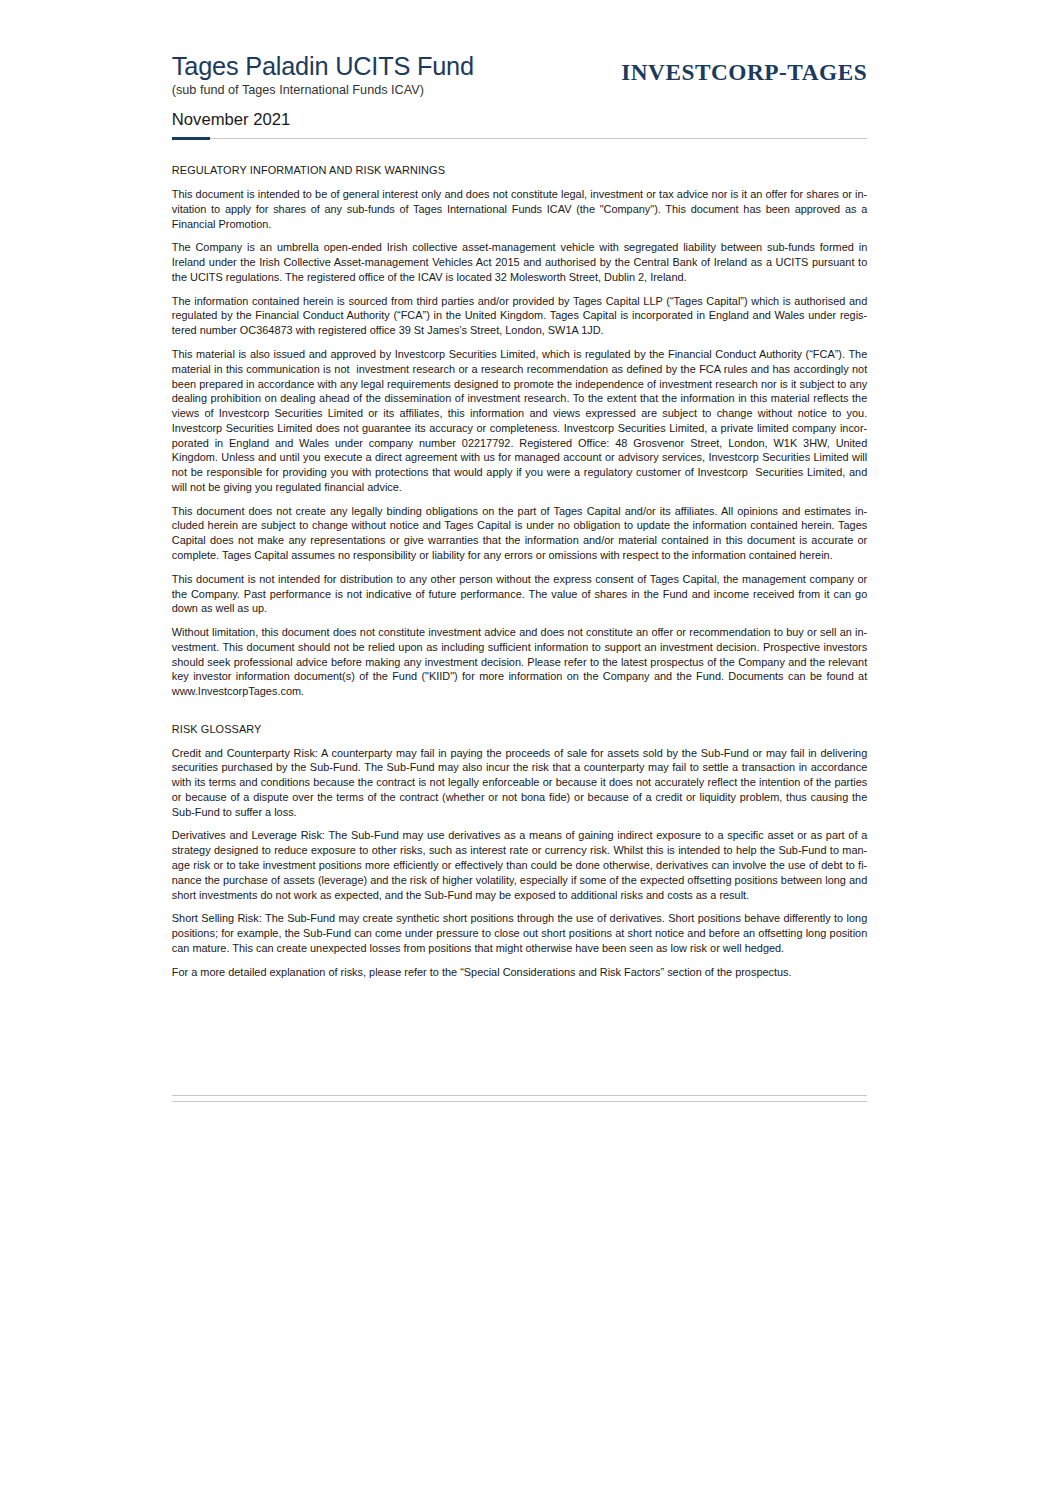Tages Paladin UCITS Fund
(sub fund of Tages International Funds ICAV)
November 2021
INVESTCORP‑TAGES
REGULATORY INFORMATION AND RISK WARNINGS
This document is intended to be of general interest only and does not constitute legal, investment or tax advice nor is it an offer for shares or invitation to apply for shares of any sub-funds of Tages International Funds ICAV (the "Company"). This document has been approved as a Financial Promotion.
The Company is an umbrella open-ended Irish collective asset-management vehicle with segregated liability between sub-funds formed in Ireland under the Irish Collective Asset-management Vehicles Act 2015 and authorised by the Central Bank of Ireland as a UCITS pursuant to the UCITS regulations. The registered office of the ICAV is located 32 Molesworth Street, Dublin 2, Ireland.
The information contained herein is sourced from third parties and/or provided by Tages Capital LLP (“Tages Capital”) which is authorised and regulated by the Financial Conduct Authority (“FCA”) in the United Kingdom. Tages Capital is incorporated in England and Wales under registered number OC364873 with registered office 39 St James’s Street, London, SW1A 1JD.
This material is also issued and approved by Investcorp Securities Limited, which is regulated by the Financial Conduct Authority (“FCA”). The material in this communication is not investment research or a research recommendation as defined by the FCA rules and has accordingly not been prepared in accordance with any legal requirements designed to promote the independence of investment research nor is it subject to any dealing prohibition on dealing ahead of the dissemination of investment research. To the extent that the information in this material reflects the views of Investcorp Securities Limited or its affiliates, this information and views expressed are subject to change without notice to you. Investcorp Securities Limited does not guarantee its accuracy or completeness. Investcorp Securities Limited, a private limited company incorporated in England and Wales under company number 02217792. Registered Office: 48 Grosvenor Street, London, W1K 3HW, United Kingdom. Unless and until you execute a direct agreement with us for managed account or advisory services, Investcorp Securities Limited will not be responsible for providing you with protections that would apply if you were a regulatory customer of Investcorp Securities Limited, and will not be giving you regulated financial advice.
This document does not create any legally binding obligations on the part of Tages Capital and/or its affiliates. All opinions and estimates included herein are subject to change without notice and Tages Capital is under no obligation to update the information contained herein. Tages Capital does not make any representations or give warranties that the information and/or material contained in this document is accurate or complete. Tages Capital assumes no responsibility or liability for any errors or omissions with respect to the information contained herein.
This document is not intended for distribution to any other person without the express consent of Tages Capital, the management company or the Company. Past performance is not indicative of future performance. The value of shares in the Fund and income received from it can go down as well as up.
Without limitation, this document does not constitute investment advice and does not constitute an offer or recommendation to buy or sell an investment. This document should not be relied upon as including sufficient information to support an investment decision. Prospective investors should seek professional advice before making any investment decision. Please refer to the latest prospectus of the Company and the relevant key investor information document(s) of the Fund ("KIID") for more information on the Company and the Fund. Documents can be found at www.InvestcorpTages.com.
RISK GLOSSARY
Credit and Counterparty Risk: A counterparty may fail in paying the proceeds of sale for assets sold by the Sub-Fund or may fail in delivering securities purchased by the Sub-Fund. The Sub-Fund may also incur the risk that a counterparty may fail to settle a transaction in accordance with its terms and conditions because the contract is not legally enforceable or because it does not accurately reflect the intention of the parties or because of a dispute over the terms of the contract (whether or not bona fide) or because of a credit or liquidity problem, thus causing the Sub-Fund to suffer a loss.
Derivatives and Leverage Risk: The Sub-Fund may use derivatives as a means of gaining indirect exposure to a specific asset or as part of a strategy designed to reduce exposure to other risks, such as interest rate or currency risk. Whilst this is intended to help the Sub-Fund to manage risk or to take investment positions more efficiently or effectively than could be done otherwise, derivatives can involve the use of debt to finance the purchase of assets (leverage) and the risk of higher volatility, especially if some of the expected offsetting positions between long and short investments do not work as expected, and the Sub-Fund may be exposed to additional risks and costs as a result.
Short Selling Risk: The Sub-Fund may create synthetic short positions through the use of derivatives. Short positions behave differently to long positions; for example, the Sub-Fund can come under pressure to close out short positions at short notice and before an offsetting long position can mature. This can create unexpected losses from positions that might otherwise have been seen as low risk or well hedged.
For a more detailed explanation of risks, please refer to the “Special Considerations and Risk Factors” section of the prospectus.